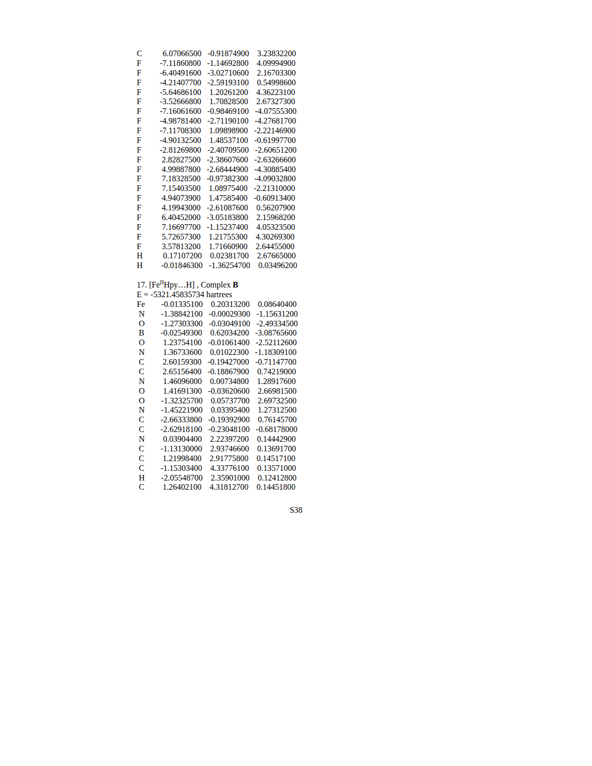C          6.07066500   -0.91874900    3.23832200
F         -7.11860800   -1.14692800    4.09994900
F         -6.40491600   -3.02710600    2.16703300
F         -4.21407700   -2.59193100    0.54998600
F         -5.64686100    1.20261200    4.36223100
F         -3.52666800    1.70828500    2.67327300
F         -7.16061600   -0.98469100   -4.07555300
F         -4.98781400   -2.71190100   -4.27681700
F         -7.11708300    1.09898900   -2.22146900
F         -4.90132500    1.48537100   -0.61997700
F         -2.81269800   -2.40709500   -2.60651200
F          2.82827500   -2.38607600   -2.63266600
F          4.99887800   -2.68444900   -4.30885400
F          7.18328500   -0.97382300   -4.09032800
F          7.15403500    1.08975400   -2.21310000
F          4.94073900    1.47585400   -0.60913400
F          4.19943000   -2.61087600    0.56207900
F          6.40452000   -3.05183800    2.15968200
F          7.16697700   -1.15237400    4.05323500
F          5.72657300    1.21755300    4.30269300
F          3.57813200    1.71660900    2.64455000
H          0.17107200    0.02381700    2.67665000
H         -0.01846300   -1.36254700    0.03496200
17. [FeIIHpy…H] , Complex B
E = -5321.45835734 hartrees
Fe        -0.01335100    0.20313200    0.08640400
 N        -1.38842100   -0.00029300   -1.15631200
 O        -1.27303300   -0.03049100   -2.49334500
 B        -0.02549300    0.62034200   -3.08765600
 O         1.23754100   -0.01061400   -2.52112600
 N         1.36733600    0.01022300   -1.18309100
 C         2.60159300   -0.19427000   -0.71147700
 C         2.65156400   -0.18867900    0.74219000
 N         1.46096000    0.00734800    1.28917600
 O         1.41691300   -0.03620600    2.66981500
 O        -1.32325700    0.05737700    2.69732500
 N        -1.45221900    0.03395400    1.27312500
 C        -2.66333800   -0.19392900    0.76145700
 C        -2.62918100   -0.23048100   -0.68178000
 N         0.03904400    2.22397200    0.14442900
 C        -1.13130000    2.93746600    0.13691700
 C         1.21998400    2.91775800    0.14517100
 C        -1.15303400    4.33776100    0.13571000
 H        -2.05548700    2.35901000    0.12412800
 C         1.26402100    4.31812700    0.14451800
S38